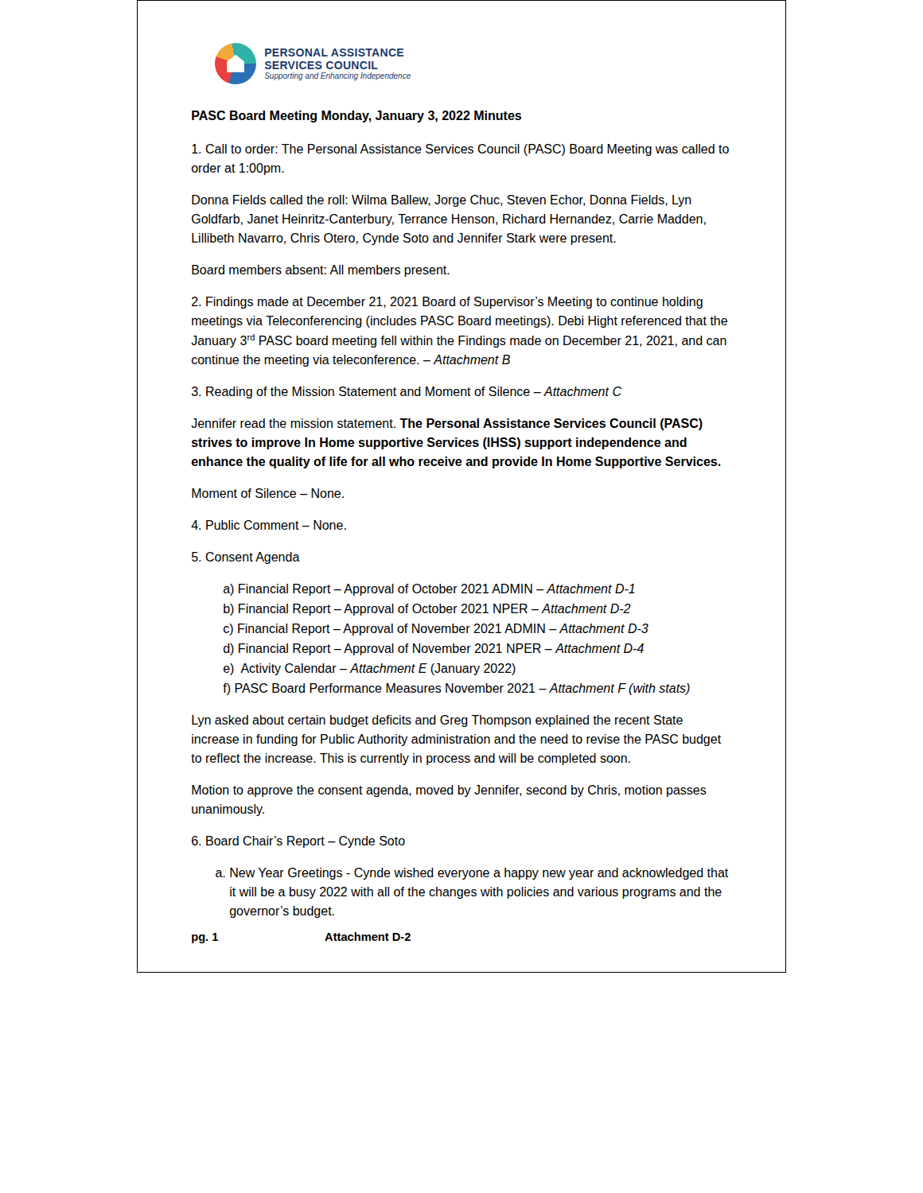PERSONAL ASSISTANCE
SERVICES COUNCIL
Supporting and Enhancing Independence
PASC Board Meeting Monday, January 3, 2022 Minutes
1. Call to order: The Personal Assistance Services Council (PASC) Board Meeting was called to order at 1:00pm.
Donna Fields called the roll: Wilma Ballew, Jorge Chuc, Steven Echor, Donna Fields, Lyn Goldfarb, Janet Heinritz-Canterbury, Terrance Henson, Richard Hernandez, Carrie Madden, Lillibeth Navarro, Chris Otero, Cynde Soto and Jennifer Stark were present.
Board members absent: All members present.
2. Findings made at December 21, 2021 Board of Supervisor’s Meeting to continue holding meetings via Teleconferencing (includes PASC Board meetings). Debi Hight referenced that the January 3rd PASC board meeting fell within the Findings made on December 21, 2021, and can continue the meeting via teleconference. – Attachment B
3. Reading of the Mission Statement and Moment of Silence – Attachment C
Jennifer read the mission statement. The Personal Assistance Services Council (PASC) strives to improve In Home supportive Services (IHSS) support independence and enhance the quality of life for all who receive and provide In Home Supportive Services.
Moment of Silence – None.
4. Public Comment – None.
5. Consent Agenda
a) Financial Report – Approval of October 2021 ADMIN – Attachment D-1
b) Financial Report – Approval of October 2021 NPER – Attachment D-2
c) Financial Report – Approval of November 2021 ADMIN – Attachment D-3
d) Financial Report – Approval of November 2021 NPER – Attachment D-4
e) Activity Calendar – Attachment E (January 2022)
f) PASC Board Performance Measures November 2021 – Attachment F (with stats)
Lyn asked about certain budget deficits and Greg Thompson explained the recent State increase in funding for Public Authority administration and the need to revise the PASC budget to reflect the increase. This is currently in process and will be completed soon.
Motion to approve the consent agenda, moved by Jennifer, second by Chris, motion passes unanimously.
6. Board Chair’s Report – Cynde Soto
New Year Greetings - Cynde wished everyone a happy new year and acknowledged that it will be a busy 2022 with all of the changes with policies and various programs and the governor’s budget.
pg. 1 Attachment D-2